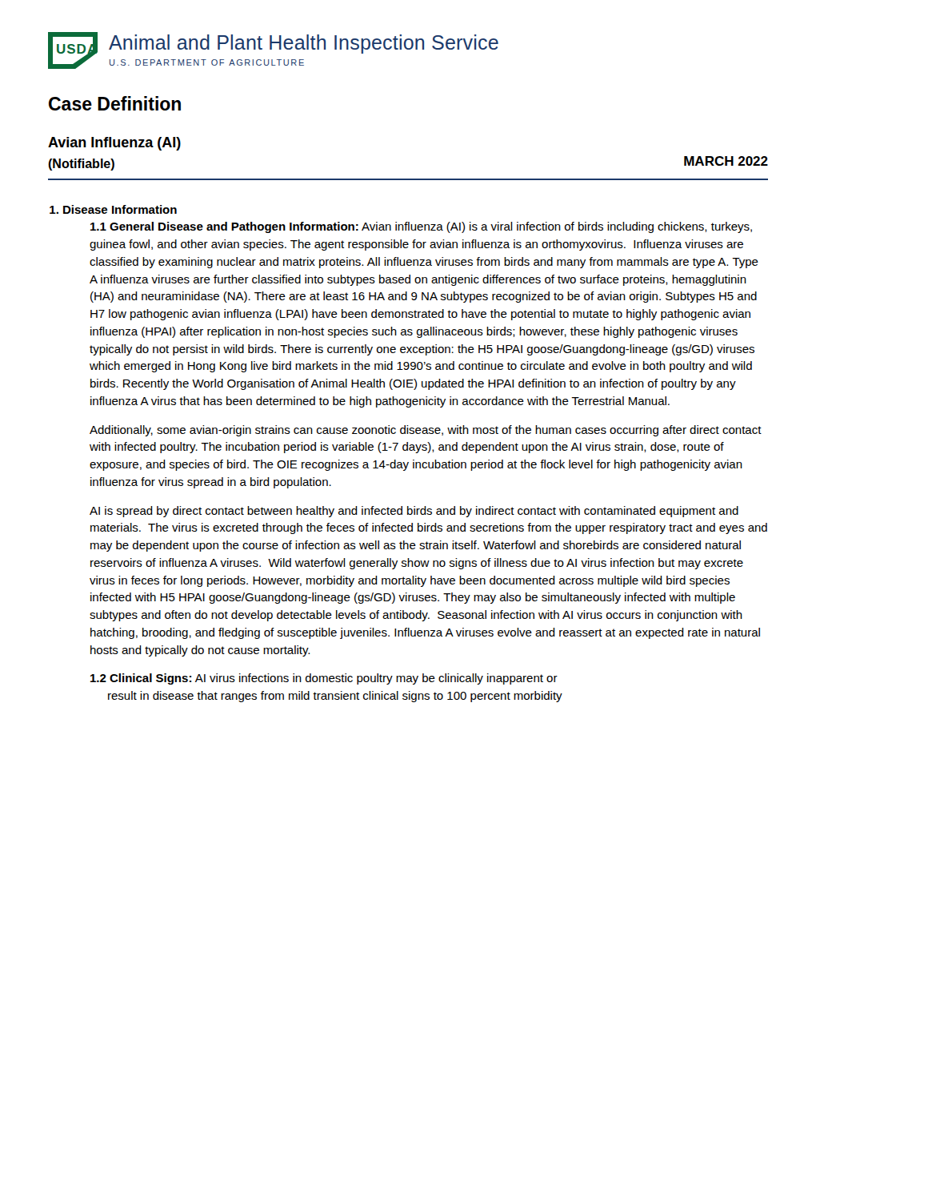USDA
Animal and Plant Health Inspection Service
U.S. DEPARTMENT OF AGRICULTURE
Case Definition
Avian Influenza (AI)
(Notifiable)
MARCH 2022
Disease Information
1.1 General Disease and Pathogen Information: Avian influenza (AI) is a viral infection of birds including chickens, turkeys, guinea fowl, and other avian species. The agent responsible for avian influenza is an orthomyxovirus. Influenza viruses are classified by examining nuclear and matrix proteins. All influenza viruses from birds and many from mammals are type A. Type A influenza viruses are further classified into subtypes based on antigenic differences of two surface proteins, hemagglutinin (HA) and neuraminidase (NA). There are at least 16 HA and 9 NA subtypes recognized to be of avian origin. Subtypes H5 and H7 low pathogenic avian influenza (LPAI) have been demonstrated to have the potential to mutate to highly pathogenic avian influenza (HPAI) after replication in non-host species such as gallinaceous birds; however, these highly pathogenic viruses typically do not persist in wild birds. There is currently one exception: the H5 HPAI goose/Guangdong-lineage (gs/GD) viruses which emerged in Hong Kong live bird markets in the mid 1990’s and continue to circulate and evolve in both poultry and wild birds. Recently the World Organisation of Animal Health (OIE) updated the HPAI definition to an infection of poultry by any influenza A virus that has been determined to be high pathogenicity in accordance with the Terrestrial Manual.
Additionally, some avian-origin strains can cause zoonotic disease, with most of the human cases occurring after direct contact with infected poultry. The incubation period is variable (1-7 days), and dependent upon the AI virus strain, dose, route of exposure, and species of bird. The OIE recognizes a 14-day incubation period at the flock level for high pathogenicity avian influenza for virus spread in a bird population.
AI is spread by direct contact between healthy and infected birds and by indirect contact with contaminated equipment and materials. The virus is excreted through the feces of infected birds and secretions from the upper respiratory tract and eyes and may be dependent upon the course of infection as well as the strain itself. Waterfowl and shorebirds are considered natural reservoirs of influenza A viruses. Wild waterfowl generally show no signs of illness due to AI virus infection but may excrete virus in feces for long periods. However, morbidity and mortality have been documented across multiple wild bird species infected with H5 HPAI goose/Guangdong-lineage (gs/GD) viruses. They may also be simultaneously infected with multiple subtypes and often do not develop detectable levels of antibody. Seasonal infection with AI virus occurs in conjunction with hatching, brooding, and fledging of susceptible juveniles. Influenza A viruses evolve and reassert at an expected rate in natural hosts and typically do not cause mortality.
1.2 Clinical Signs: AI virus infections in domestic poultry may be clinically inapparent or
result in disease that ranges from mild transient clinical signs to 100 percent morbidity